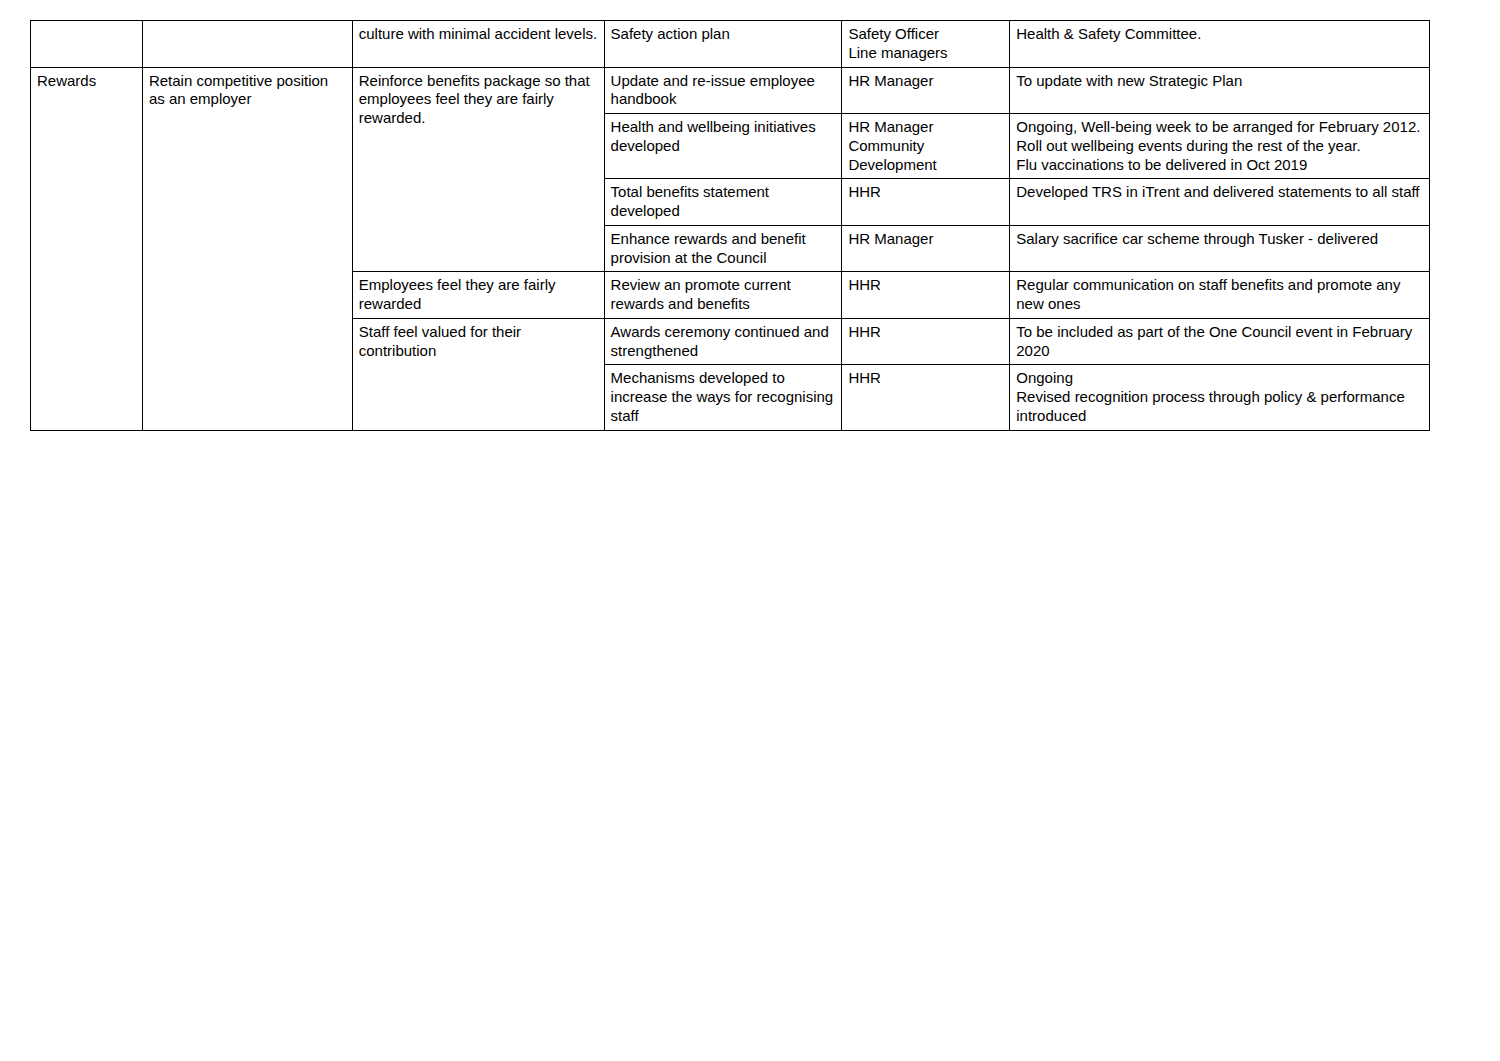| | | culture with minimal accident levels. | Safety action plan | Safety Officer Line managers | Health & Safety Committee. |
| Rewards | Retain competitive position as an employer | Reinforce benefits package so that employees feel they are fairly rewarded. | Update and re-issue employee handbook | HR Manager | To update with new Strategic Plan |
| Health and wellbeing initiatives developed | HR Manager Community Development | Ongoing, Well-being week to be arranged for February 2012. Roll out wellbeing events during the rest of the year. Flu vaccinations to be delivered in Oct 2019 |
| Total benefits statement developed | HHR | Developed TRS in iTrent and delivered statements to all staff |
| Enhance rewards and benefit provision at the Council | HR Manager | Salary sacrifice car scheme through Tusker - delivered |
| Employees feel they are fairly rewarded | Review an promote current rewards and benefits | HHR | Regular communication on staff benefits and promote any new ones |
| Staff feel valued for their contribution | Awards ceremony continued and strengthened | HHR | To be included as part of the One Council event in February 2020 |
| Mechanisms developed to increase the ways for recognising staff | HHR | Ongoing Revised recognition process through policy & performance introduced |